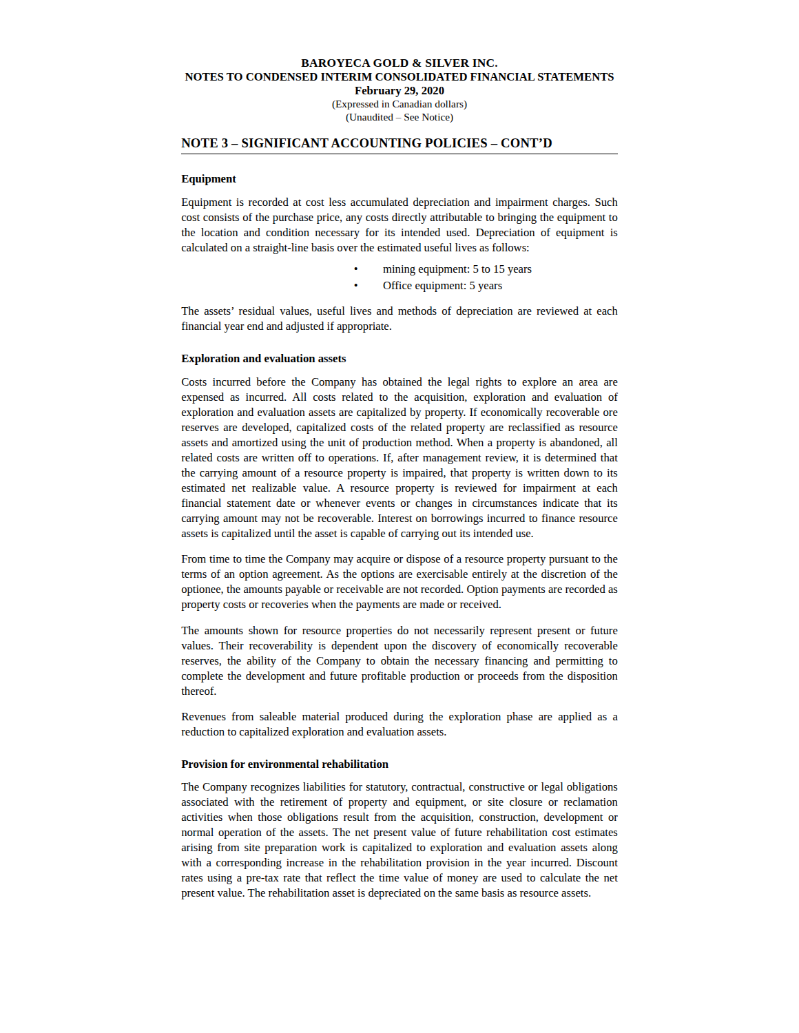BAROYECA GOLD & SILVER INC.
NOTES TO CONDENSED INTERIM CONSOLIDATED FINANCIAL STATEMENTS
February 29, 2020
(Expressed in Canadian dollars)
(Unaudited – See Notice)
NOTE 3 – SIGNIFICANT ACCOUNTING POLICIES – CONT’D
Equipment
Equipment is recorded at cost less accumulated depreciation and impairment charges. Such cost consists of the purchase price, any costs directly attributable to bringing the equipment to the location and condition necessary for its intended used. Depreciation of equipment is calculated on a straight-line basis over the estimated useful lives as follows:
mining equipment: 5 to 15 years
Office equipment: 5 years
The assets’ residual values, useful lives and methods of depreciation are reviewed at each financial year end and adjusted if appropriate.
Exploration and evaluation assets
Costs incurred before the Company has obtained the legal rights to explore an area are expensed as incurred. All costs related to the acquisition, exploration and evaluation of exploration and evaluation assets are capitalized by property. If economically recoverable ore reserves are developed, capitalized costs of the related property are reclassified as resource assets and amortized using the unit of production method. When a property is abandoned, all related costs are written off to operations. If, after management review, it is determined that the carrying amount of a resource property is impaired, that property is written down to its estimated net realizable value. A resource property is reviewed for impairment at each financial statement date or whenever events or changes in circumstances indicate that its carrying amount may not be recoverable. Interest on borrowings incurred to finance resource assets is capitalized until the asset is capable of carrying out its intended use.
From time to time the Company may acquire or dispose of a resource property pursuant to the terms of an option agreement. As the options are exercisable entirely at the discretion of the optionee, the amounts payable or receivable are not recorded. Option payments are recorded as property costs or recoveries when the payments are made or received.
The amounts shown for resource properties do not necessarily represent present or future values. Their recoverability is dependent upon the discovery of economically recoverable reserves, the ability of the Company to obtain the necessary financing and permitting to complete the development and future profitable production or proceeds from the disposition thereof.
Revenues from saleable material produced during the exploration phase are applied as a reduction to capitalized exploration and evaluation assets.
Provision for environmental rehabilitation
The Company recognizes liabilities for statutory, contractual, constructive or legal obligations associated with the retirement of property and equipment, or site closure or reclamation activities when those obligations result from the acquisition, construction, development or normal operation of the assets. The net present value of future rehabilitation cost estimates arising from site preparation work is capitalized to exploration and evaluation assets along with a corresponding increase in the rehabilitation provision in the year incurred. Discount rates using a pre-tax rate that reflect the time value of money are used to calculate the net present value. The rehabilitation asset is depreciated on the same basis as resource assets.